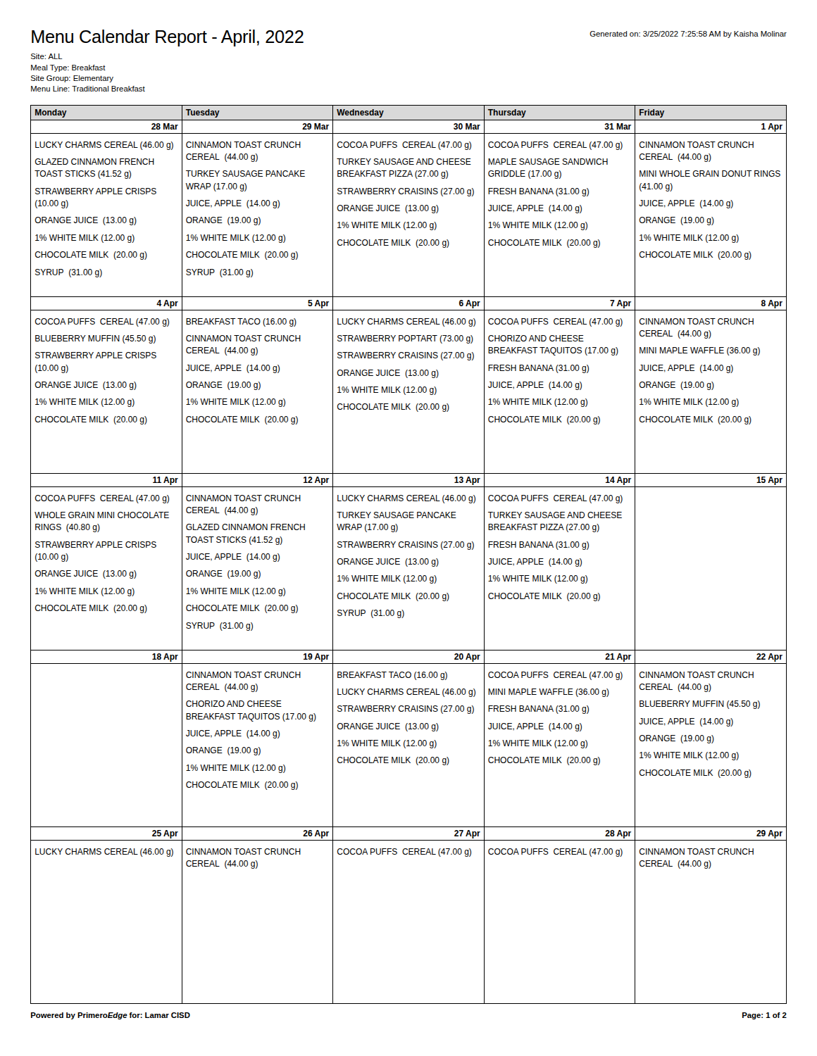Generated on: 3/25/2022 7:25:58 AM by Kaisha Molinar
Menu Calendar Report - April, 2022
Site: ALL
Meal Type: Breakfast
Site Group: Elementary
Menu Line: Traditional Breakfast
| Monday | Tuesday | Wednesday | Thursday | Friday |
| --- | --- | --- | --- | --- |
| 28 Mar LUCKY CHARMS CEREAL (46.00 g) GLAZED CINNAMON FRENCH TOAST STICKS (41.52 g) STRAWBERRY APPLE CRISPS (10.00 g) ORANGE JUICE (13.00 g) 1% WHITE MILK (12.00 g) CHOCOLATE MILK (20.00 g) SYRUP (31.00 g) | 29 Mar CINNAMON TOAST CRUNCH CEREAL (44.00 g) TURKEY SAUSAGE PANCAKE WRAP (17.00 g) JUICE, APPLE (14.00 g) ORANGE (19.00 g) 1% WHITE MILK (12.00 g) CHOCOLATE MILK (20.00 g) SYRUP (31.00 g) | 30 Mar COCOA PUFFS CEREAL (47.00 g) TURKEY SAUSAGE AND CHEESE BREAKFAST PIZZA (27.00 g) STRAWBERRY CRAISINS (27.00 g) ORANGE JUICE (13.00 g) 1% WHITE MILK (12.00 g) CHOCOLATE MILK (20.00 g) | 31 Mar COCOA PUFFS CEREAL (47.00 g) MAPLE SAUSAGE SANDWICH GRIDDLE (17.00 g) FRESH BANANA (31.00 g) JUICE, APPLE (14.00 g) 1% WHITE MILK (12.00 g) CHOCOLATE MILK (20.00 g) | 1 Apr CINNAMON TOAST CRUNCH CEREAL (44.00 g) MINI WHOLE GRAIN DONUT RINGS (41.00 g) JUICE, APPLE (14.00 g) ORANGE (19.00 g) 1% WHITE MILK (12.00 g) CHOCOLATE MILK (20.00 g) |
| 4 Apr COCOA PUFFS CEREAL (47.00 g) BLUEBERRY MUFFIN (45.50 g) STRAWBERRY APPLE CRISPS (10.00 g) ORANGE JUICE (13.00 g) 1% WHITE MILK (12.00 g) CHOCOLATE MILK (20.00 g) | 5 Apr BREAKFAST TACO (16.00 g) CINNAMON TOAST CRUNCH CEREAL (44.00 g) JUICE, APPLE (14.00 g) ORANGE (19.00 g) 1% WHITE MILK (12.00 g) CHOCOLATE MILK (20.00 g) | 6 Apr LUCKY CHARMS CEREAL (46.00 g) STRAWBERRY POPTART (73.00 g) STRAWBERRY CRAISINS (27.00 g) ORANGE JUICE (13.00 g) 1% WHITE MILK (12.00 g) CHOCOLATE MILK (20.00 g) | 7 Apr COCOA PUFFS CEREAL (47.00 g) CHORIZO AND CHEESE BREAKFAST TAQUITOS (17.00 g) FRESH BANANA (31.00 g) JUICE, APPLE (14.00 g) 1% WHITE MILK (12.00 g) CHOCOLATE MILK (20.00 g) | 8 Apr CINNAMON TOAST CRUNCH CEREAL (44.00 g) MINI MAPLE WAFFLE (36.00 g) JUICE, APPLE (14.00 g) ORANGE (19.00 g) 1% WHITE MILK (12.00 g) CHOCOLATE MILK (20.00 g) |
| 11 Apr COCOA PUFFS CEREAL (47.00 g) WHOLE GRAIN MINI CHOCOLATE RINGS (40.80 g) STRAWBERRY APPLE CRISPS (10.00 g) ORANGE JUICE (13.00 g) 1% WHITE MILK (12.00 g) CHOCOLATE MILK (20.00 g) | 12 Apr CINNAMON TOAST CRUNCH CEREAL (44.00 g) GLAZED CINNAMON FRENCH TOAST STICKS (41.52 g) JUICE, APPLE (14.00 g) ORANGE (19.00 g) 1% WHITE MILK (12.00 g) CHOCOLATE MILK (20.00 g) SYRUP (31.00 g) | 13 Apr LUCKY CHARMS CEREAL (46.00 g) TURKEY SAUSAGE PANCAKE WRAP (17.00 g) STRAWBERRY CRAISINS (27.00 g) ORANGE JUICE (13.00 g) 1% WHITE MILK (12.00 g) CHOCOLATE MILK (20.00 g) SYRUP (31.00 g) | 14 Apr COCOA PUFFS CEREAL (47.00 g) TURKEY SAUSAGE AND CHEESE BREAKFAST PIZZA (27.00 g) FRESH BANANA (31.00 g) JUICE, APPLE (14.00 g) 1% WHITE MILK (12.00 g) CHOCOLATE MILK (20.00 g) | 15 Apr |
| 18 Apr | 19 Apr CINNAMON TOAST CRUNCH CEREAL (44.00 g) CHORIZO AND CHEESE BREAKFAST TAQUITOS (17.00 g) JUICE, APPLE (14.00 g) ORANGE (19.00 g) 1% WHITE MILK (12.00 g) CHOCOLATE MILK (20.00 g) | 20 Apr BREAKFAST TACO (16.00 g) LUCKY CHARMS CEREAL (46.00 g) STRAWBERRY CRAISINS (27.00 g) ORANGE JUICE (13.00 g) 1% WHITE MILK (12.00 g) CHOCOLATE MILK (20.00 g) | 21 Apr COCOA PUFFS CEREAL (47.00 g) MINI MAPLE WAFFLE (36.00 g) FRESH BANANA (31.00 g) JUICE, APPLE (14.00 g) 1% WHITE MILK (12.00 g) CHOCOLATE MILK (20.00 g) | 22 Apr CINNAMON TOAST CRUNCH CEREAL (44.00 g) BLUEBERRY MUFFIN (45.50 g) JUICE, APPLE (14.00 g) ORANGE (19.00 g) 1% WHITE MILK (12.00 g) CHOCOLATE MILK (20.00 g) |
| 25 Apr LUCKY CHARMS CEREAL (46.00 g) | 26 Apr CINNAMON TOAST CRUNCH CEREAL (44.00 g) | 27 Apr COCOA PUFFS CEREAL (47.00 g) | 28 Apr COCOA PUFFS CEREAL (47.00 g) | 29 Apr CINNAMON TOAST CRUNCH CEREAL (44.00 g) |
Powered by PrimeroEdge for: Lamar CISD Page: 1 of 2